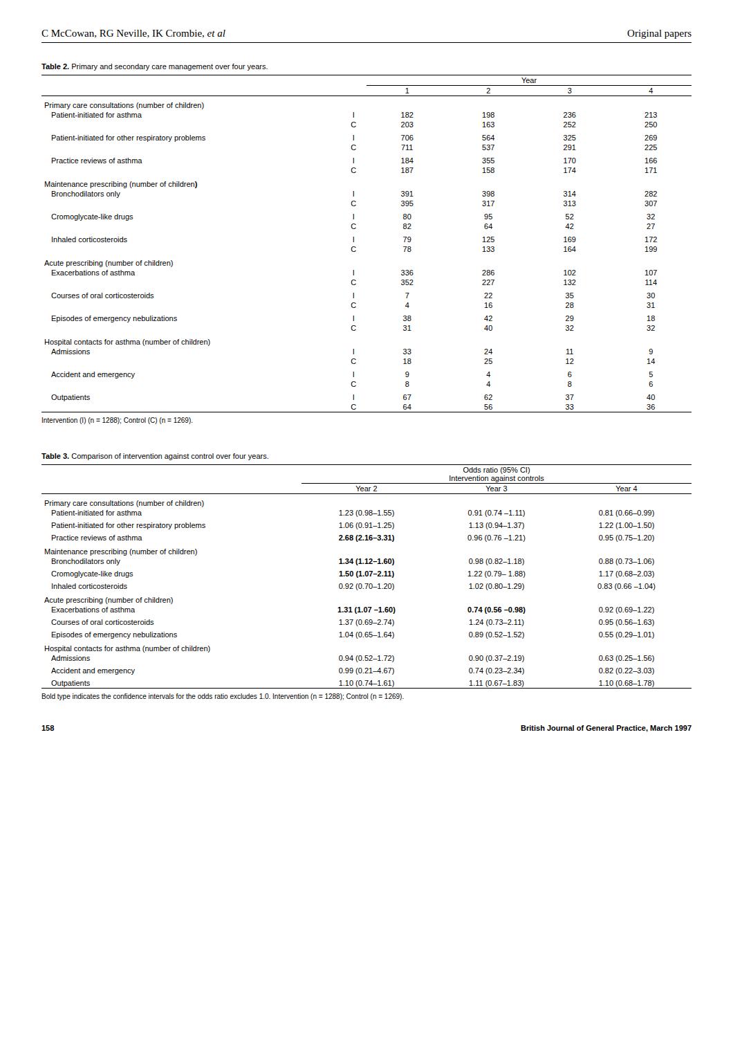C McCowan, RG Neville, IK Crombie, et al
Original papers
Table 2. Primary and secondary care management over four years.
| | | Year |
| | | 1 | 2 | 3 | 4 |
| Primary care consultations (number of children) | | | | | |
| Patient-initiated for asthma | I | 182 | 198 | 236 | 213 |
| | C | 203 | 163 | 252 | 250 |
| Patient-initiated for other respiratory problems | I | 706 | 564 | 325 | 269 |
| | C | 711 | 537 | 291 | 225 |
| Practice reviews of asthma | I | 184 | 355 | 170 | 166 |
| | C | 187 | 158 | 174 | 171 |
| Maintenance prescribing (number of children ) | | | | | |
| Bronchodilators only | I | 391 | 398 | 314 | 282 |
| | C | 395 | 317 | 313 | 307 |
| Cromoglycate-like drugs | I | 80 | 95 | 52 | 32 |
| | C | 82 | 64 | 42 | 27 |
| Inhaled corticosteroids | I | 79 | 125 | 169 | 172 |
| | C | 78 | 133 | 164 | 199 |
| Acute prescribing (number of children) | | | | | |
| Exacerbations of asthma | I | 336 | 286 | 102 | 107 |
| | C | 352 | 227 | 132 | 114 |
| Courses of oral corticosteroids | I | 7 | 22 | 35 | 30 |
| | C | 4 | 16 | 28 | 31 |
| Episodes of emergency nebulizations | I | 38 | 42 | 29 | 18 |
| | C | 31 | 40 | 32 | 32 |
| Hospital contacts for asthma (number of children) | | | | | |
| Admissions | I | 33 | 24 | 11 | 9 |
| | C | 18 | 25 | 12 | 14 |
| Accident and emergency | I | 9 | 4 | 6 | 5 |
| | C | 8 | 4 | 8 | 6 |
| Outpatients | I | 67 | 62 | 37 | 40 |
| | C | 64 | 56 | 33 | 36 |
Intervention (I) (n = 1288); Control (C) (n = 1269).
Table 3. Comparison of intervention against control over four years.
| | Odds ratio (95% CI) Intervention against controls |
| | Year 2 | Year 3 | Year 4 |
| Primary care consultations (number of children) | | | |
| Patient-initiated for asthma | 1.23 (0.98–1.55) | 0.91 (0.74 –1.11) | 0.81 (0.66–0.99) |
| Patient-initiated for other respiratory problems | 1.06 (0.91–1.25) | 1.13 (0.94–1.37) | 1.22 (1.00–1.50) |
| Practice reviews of asthma | 2.68 (2.16–3.31) | 0.96 (0.76 –1.21) | 0.95 (0.75–1.20) |
| Maintenance prescribing (number of children) | | | |
| Bronchodilators only | 1.34 (1.12–1.60) | 0.98 (0.82–1.18) | 0.88 (0.73–1.06) |
| Cromoglycate-like drugs | 1.50 (1.07–2.11) | 1.22 (0.79– 1.88) | 1.17 (0.68–2.03) |
| Inhaled corticosteroids | 0.92 (0.70–1.20) | 1.02 (0.80–1.29) | 0.83 (0.66 –1.04) |
| Acute prescribing (number of children) | | | |
| Exacerbations of asthma | 1.31 (1.07 –1.60) | 0.74 (0.56 –0.98) | 0.92 (0.69–1.22) |
| Courses of oral corticosteroids | 1.37 (0.69–2.74) | 1.24 (0.73–2.11) | 0.95 (0.56–1.63) |
| Episodes of emergency nebulizations | 1.04 (0.65–1.64) | 0.89 (0.52–1.52) | 0.55 (0.29–1.01) |
| Hospital contacts for asthma (number of children) | | | |
| Admissions | 0.94 (0.52–1.72) | 0.90 (0.37–2.19) | 0.63 (0.25–1.56) |
| Accident and emergency | 0.99 (0.21–4.67) | 0.74 (0.23–2.34) | 0.82 (0.22–3.03) |
| Outpatients | 1.10 (0.74–1.61) | 1.11 (0.67–1.83) | 1.10 (0.68–1.78) |
Bold type indicates the confidence intervals for the odds ratio excludes 1.0. Intervention (n = 1288); Control (n = 1269).
158
British Journal of General Practice, March 1997